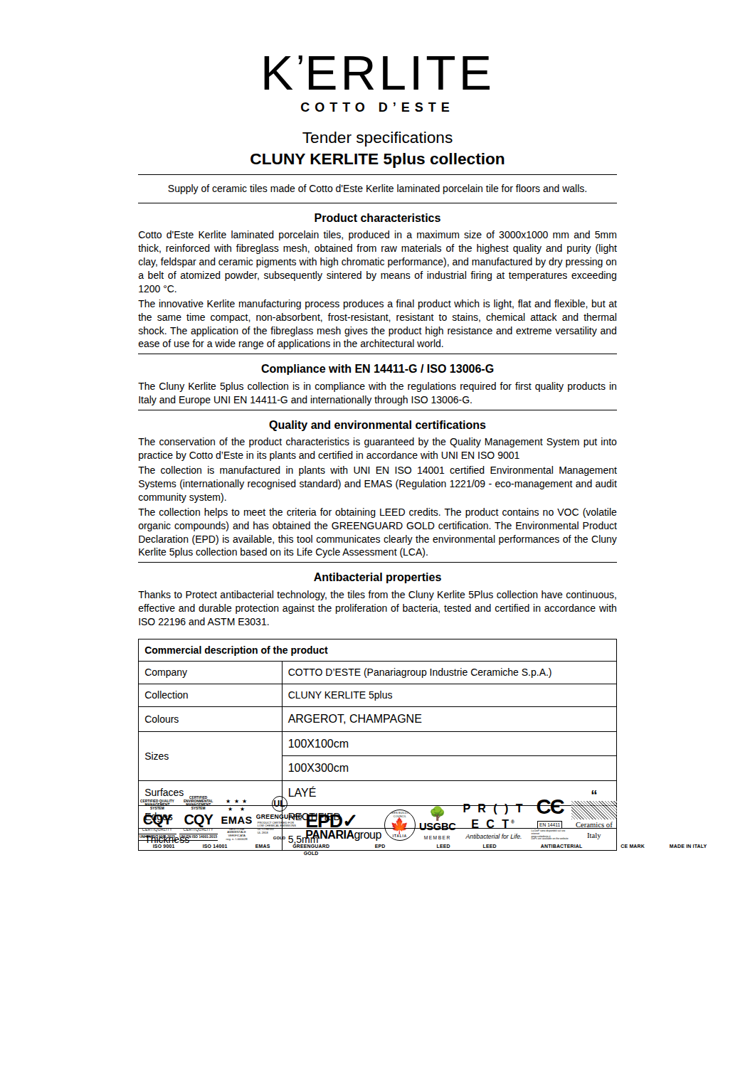K’ERLITE
COTTO D’ESTE
Tender specifications
CLUNY KERLITE 5plus collection
Supply of ceramic tiles made of Cotto d'Este Kerlite laminated porcelain tile for floors and walls.
Product characteristics
Cotto d'Este Kerlite laminated porcelain tiles, produced in a maximum size of 3000x1000 mm and 5mm thick, reinforced with fibreglass mesh, obtained from raw materials of the highest quality and purity (light clay, feldspar and ceramic pigments with high chromatic performance), and manufactured by dry pressing on a belt of atomized powder, subsequently sintered by means of industrial firing at temperatures exceeding 1200 °C.
The innovative Kerlite manufacturing process produces a final product which is light, flat and flexible, but at the same time compact, non-absorbent, frost-resistant, resistant to stains, chemical attack and thermal shock. The application of the fibreglass mesh gives the product high resistance and extreme versatility and ease of use for a wide range of applications in the architectural world.
Compliance with EN 14411-G / ISO 13006-G
The Cluny Kerlite 5plus collection is in compliance with the regulations required for first quality products in Italy and Europe UNI EN 14411-G and internationally through ISO 13006-G.
Quality and environmental certifications
The conservation of the product characteristics is guaranteed by the Quality Management System put into practice by Cotto d’Este in its plants and certified in accordance with UNI EN ISO 9001
The collection is manufactured in plants with UNI EN ISO 14001 certified Environmental Management Systems (internationally recognised standard) and EMAS (Regulation 1221/09 - eco-management and audit community system).
The collection helps to meet the criteria for obtaining LEED credits. The product contains no VOC (volatile organic compounds) and has obtained the GREENGUARD GOLD certification. The Environmental Product Declaration (EPD) is available, this tool communicates clearly the environmental performances of the Cluny Kerlite 5plus collection based on its Life Cycle Assessment (LCA).
Antibacterial properties
Thanks to Protect antibacterial technology, the tiles from the Cluny Kerlite 5Plus collection have continuous, effective and durable protection against the proliferation of bacteria, tested and certified in accordance with ISO 22196 and ASTM E3031.
| Commercial description of the product |
| --- |
| Company | COTTO D’ESTE (Panariagroup Industrie Ceramiche S.p.A.) |
| Collection | CLUNY KERLITE 5plus |
| Colours | ARGEROT, CHAMPAGNE |
| Sizes | 100X100cm |
| 100X300cm |
| Surfaces | LAYÉ |
| Edges | RECTIFIED |
| Thickness | 5,5mm |
CERTIFIED QUALITY
MANAGEMENT SYSTEM
CQY
CERTIQUALITY
UNI EN ISO 9001:2015
CERTIFIED ENVIRONMENTAL
MANAGEMENT SYSTEM
CQY
CERTIQUALITY
UNI EN ISO 14001:2015
★ ★ ★
★ ★
EMAS
GESTIONE AMBIENTALE
VERIFICATA
reg. n. I-000028
UL
GREENGUARD
PRODUCT CERTIFIED FOR
LOW CHEMICAL EMISSIONS
UL.COM/GG
UL 2818
GOLD
EPD✓
PANARIAgroup
GREEN BUILDING COUNCIL
🍁
ITALIA
🌳
USGBC
MEMBER
P R ( ) T E C T®
Antibacterial for Life.
CЄ
EN 14411
La DoP sono disponibili sul sito internet
www.cottodeste.it
DoPs are available on the website
“
Ceramics of Italy
ISO 9001 ISO 14001 EMAS GREENGUARD
GOLD EPD LEED LEED ANTIBACTERIAL CE MARK MADE IN ITALY